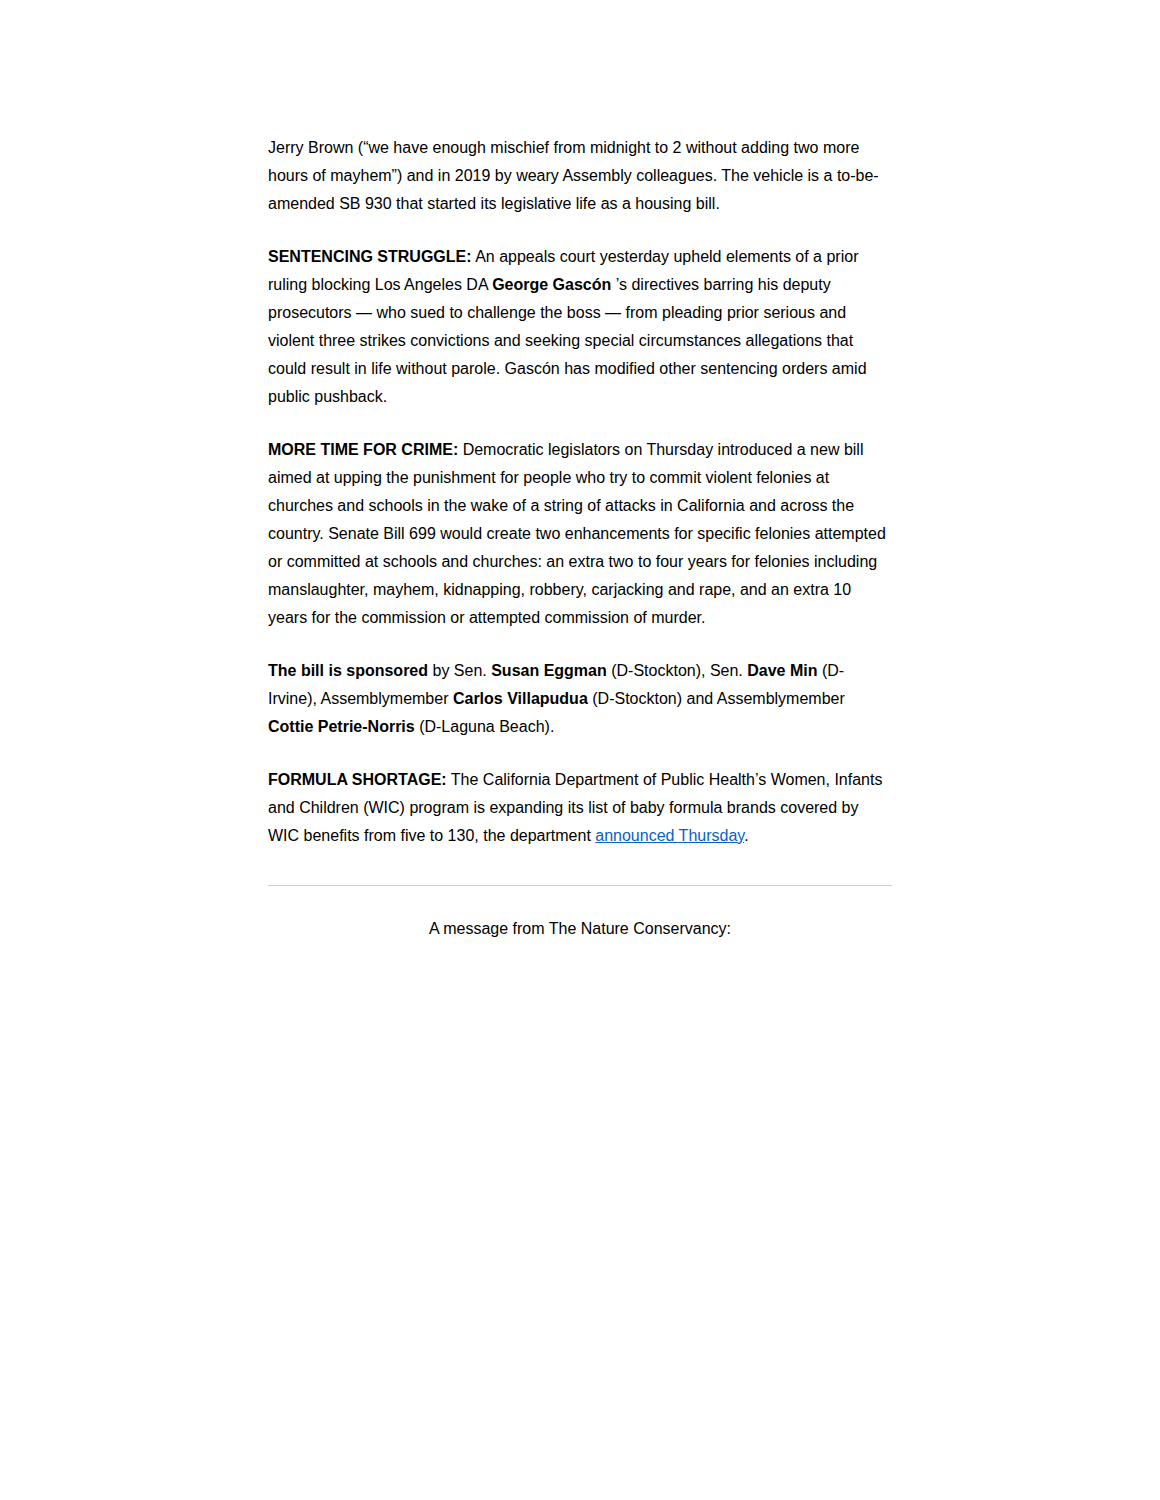Jerry Brown (“we have enough mischief from midnight to 2 without adding two more hours of mayhem”) and in 2019 by weary Assembly colleagues. The vehicle is a to-be-amended SB 930 that started its legislative life as a housing bill.
SENTENCING STRUGGLE: An appeals court yesterday upheld elements of a prior ruling blocking Los Angeles DA George Gascón ’s directives barring his deputy prosecutors — who sued to challenge the boss — from pleading prior serious and violent three strikes convictions and seeking special circumstances allegations that could result in life without parole. Gascón has modified other sentencing orders amid public pushback.
MORE TIME FOR CRIME: Democratic legislators on Thursday introduced a new bill aimed at upping the punishment for people who try to commit violent felonies at churches and schools in the wake of a string of attacks in California and across the country. Senate Bill 699 would create two enhancements for specific felonies attempted or committed at schools and churches: an extra two to four years for felonies including manslaughter, mayhem, kidnapping, robbery, carjacking and rape, and an extra 10 years for the commission or attempted commission of murder.
The bill is sponsored by Sen. Susan Eggman (D-Stockton), Sen. Dave Min (D-Irvine), Assemblymember Carlos Villapudua (D-Stockton) and Assemblymember Cottie Petrie-Norris (D-Laguna Beach).
FORMULA SHORTAGE: The California Department of Public Health’s Women, Infants and Children (WIC) program is expanding its list of baby formula brands covered by WIC benefits from five to 130, the department announced Thursday.
A message from The Nature Conservancy: